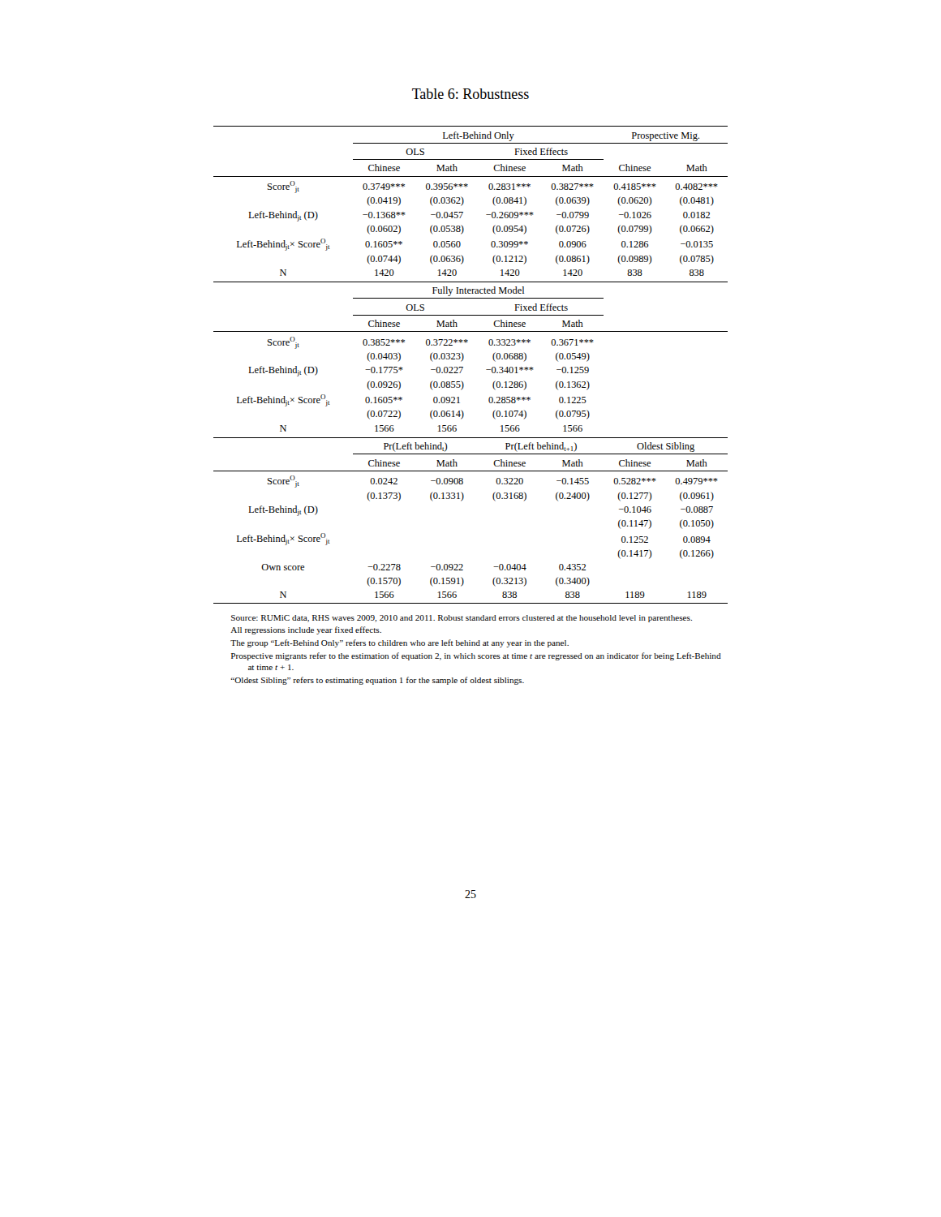Table 6: Robustness
| | Left-Behind Only | Prospective Mig. |
| | OLS | Fixed Effects | |
| | Chinese | Math | Chinese | Math | Chinese | Math |
| Score O jt | 0.3749*** | 0.3956*** | 0.2831*** | 0.3827*** | 0.4185*** | 0.4082*** |
| | (0.0419) | (0.0362) | (0.0841) | (0.0639) | (0.0620) | (0.0481) |
| Left-Behind jt (D) | −0.1368** | −0.0457 | −0.2609*** | −0.0799 | −0.1026 | 0.0182 |
| | (0.0602) | (0.0538) | (0.0954) | (0.0726) | (0.0799) | (0.0662) |
| Left-Behind jt × Score O jt | 0.1605** | 0.0560 | 0.3099** | 0.0906 | 0.1286 | −0.0135 |
| | (0.0744) | (0.0636) | (0.1212) | (0.0861) | (0.0989) | (0.0785) |
| N | 1420 | 1420 | 1420 | 1420 | 838 | 838 |
| | Fully Interacted Model | |
| | OLS | Fixed Effects | |
| | Chinese | Math | Chinese | Math | | |
| Score O jt | 0.3852*** | 0.3722*** | 0.3323*** | 0.3671*** | | |
| | (0.0403) | (0.0323) | (0.0688) | (0.0549) | | |
| Left-Behind jt (D) | −0.1775* | −0.0227 | −0.3401*** | −0.1259 | | |
| | (0.0926) | (0.0855) | (0.1286) | (0.1362) | | |
| Left-Behind jt × Score O jt | 0.1605** | 0.0921 | 0.2858*** | 0.1225 | | |
| | (0.0722) | (0.0614) | (0.1074) | (0.0795) | | |
| N | 1566 | 1566 | 1566 | 1566 | | |
| | Pr(Left behind t ) | Pr(Left behind t+1 ) | Oldest Sibling |
| | Chinese | Math | Chinese | Math | Chinese | Math |
| Score O jt | 0.0242 | −0.0908 | 0.3220 | −0.1455 | 0.5282*** | 0.4979*** |
| | (0.1373) | (0.1331) | (0.3168) | (0.2400) | (0.1277) | (0.0961) |
| Left-Behind jt (D) | | | | | −0.1046 | −0.0887 |
| | | | | | (0.1147) | (0.1050) |
| Left-Behind jt × Score O jt | | | | | 0.1252 | 0.0894 |
| | | | | | (0.1417) | (0.1266) |
| Own score | −0.2278 | −0.0922 | −0.0404 | 0.4352 | | |
| | (0.1570) | (0.1591) | (0.3213) | (0.3400) | | |
| N | 1566 | 1566 | 838 | 838 | 1189 | 1189 |
Source: RUMiC data, RHS waves 2009, 2010 and 2011. Robust standard errors clustered at the household level in parentheses.
All regressions include year fixed effects.
The group “Left-Behind Only” refers to children who are left behind at any year in the panel.
Prospective migrants refer to the estimation of equation 2, in which scores at time t are regressed on an indicator for being Left-Behind at time t + 1.
“Oldest Sibling” refers to estimating equation 1 for the sample of oldest siblings.
25